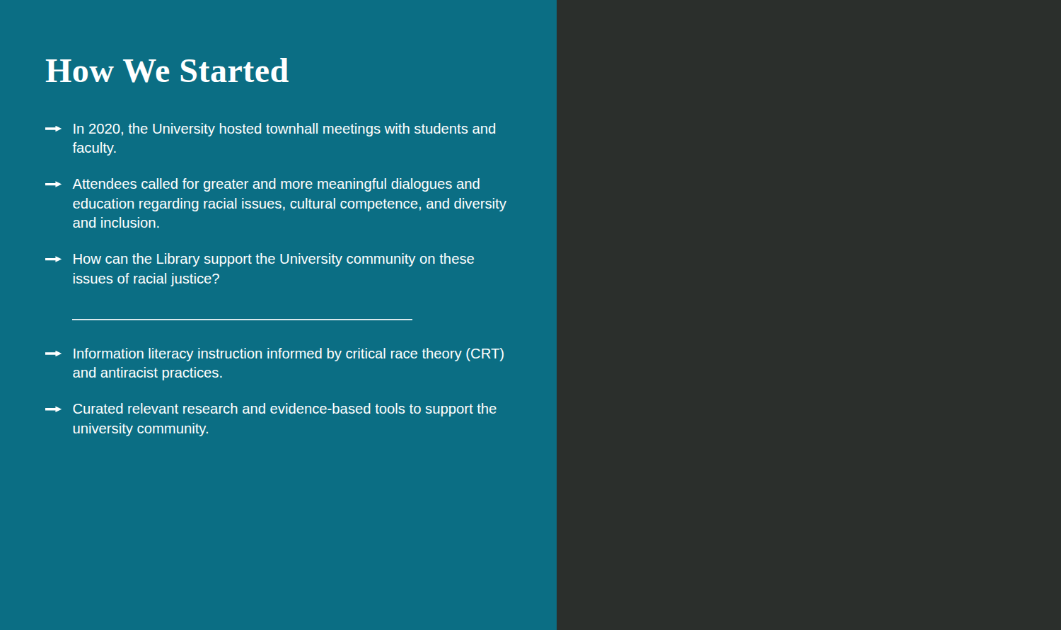How We Started
In 2020, the University hosted townhall meetings with students and faculty.
Attendees called for greater and more meaningful dialogues and education regarding racial issues, cultural competence, and diversity and inclusion.
How can the Library support the University community on these issues of racial justice?
Information literacy instruction informed by critical race theory (CRT) and antiracist practices.
Curated relevant research and evidence-based tools to support the university community.